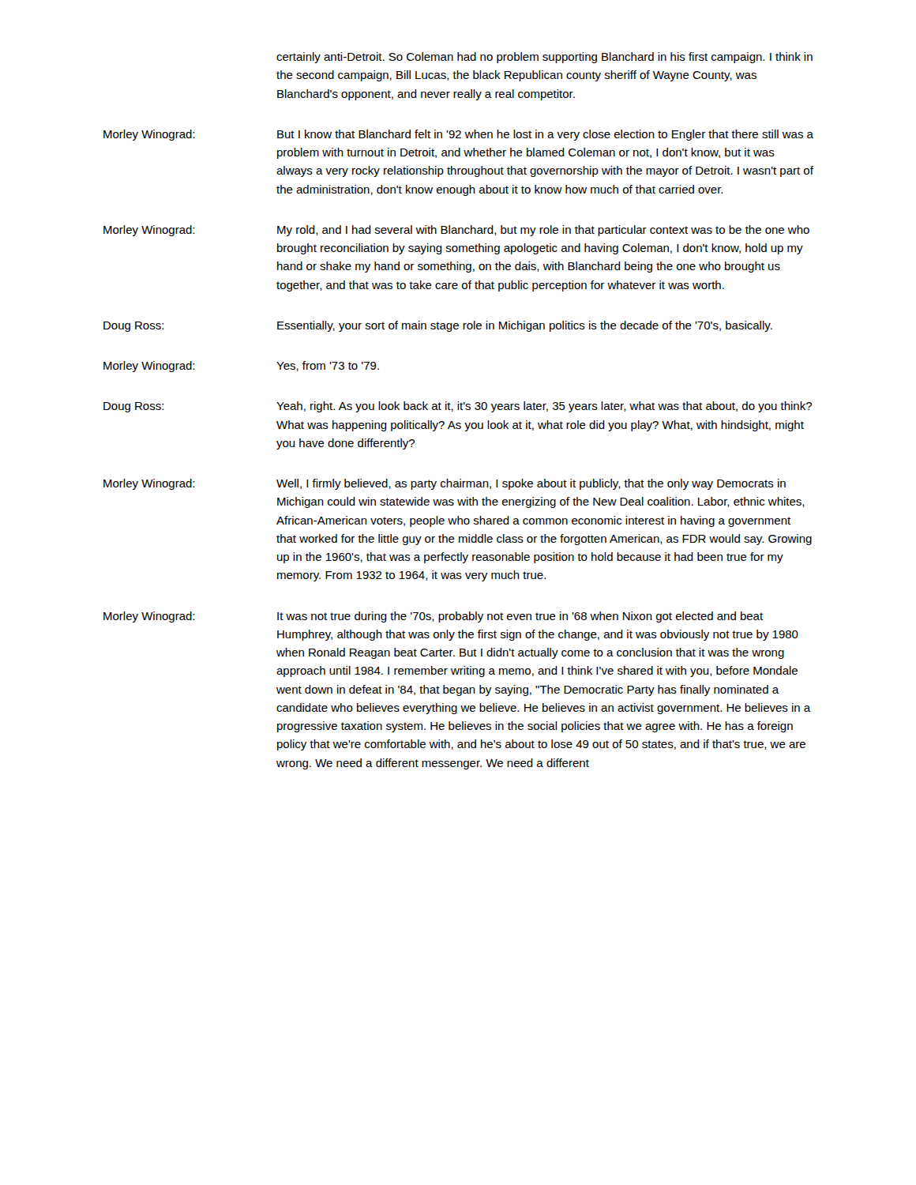certainly anti-Detroit. So Coleman had no problem supporting Blanchard in his first campaign. I think in the second campaign, Bill Lucas, the black Republican county sheriff of Wayne County, was Blanchard's opponent, and never really a real competitor.
Morley Winograd:
But I know that Blanchard felt in '92 when he lost in a very close election to Engler that there still was a problem with turnout in Detroit, and whether he blamed Coleman or not, I don't know, but it was always a very rocky relationship throughout that governorship with the mayor of Detroit. I wasn't part of the administration, don't know enough about it to know how much of that carried over.
Morley Winograd:
My rold, and I had several with Blanchard, but my role in that particular context was to be the one who brought reconciliation by saying something apologetic and having Coleman, I don't know, hold up my hand or shake my hand or something, on the dais, with Blanchard being the one who brought us together, and that was to take care of that public perception for whatever it was worth.
Doug Ross:
Essentially, your sort of main stage role in Michigan politics is the decade of the '70's, basically.
Morley Winograd:
Yes, from '73 to '79.
Doug Ross:
Yeah, right. As you look back at it, it's 30 years later, 35 years later, what was that about, do you think? What was happening politically? As you look at it, what role did you play? What, with hindsight, might you have done differently?
Morley Winograd:
Well, I firmly believed, as party chairman, I spoke about it publicly, that the only way Democrats in Michigan could win statewide was with the energizing of the New Deal coalition. Labor, ethnic whites, African-American voters, people who shared a common economic interest in having a government that worked for the little guy or the middle class or the forgotten American, as FDR would say. Growing up in the 1960's, that was a perfectly reasonable position to hold because it had been true for my memory. From 1932 to 1964, it was very much true.
Morley Winograd:
It was not true during the '70s, probably not even true in '68 when Nixon got elected and beat Humphrey, although that was only the first sign of the change, and it was obviously not true by 1980 when Ronald Reagan beat Carter. But I didn't actually come to a conclusion that it was the wrong approach until 1984. I remember writing a memo, and I think I've shared it with you, before Mondale went down in defeat in '84, that began by saying, "The Democratic Party has finally nominated a candidate who believes everything we believe. He believes in an activist government. He believes in a progressive taxation system. He believes in the social policies that we agree with. He has a foreign policy that we're comfortable with, and he's about to lose 49 out of 50 states, and if that's true, we are wrong. We need a different messenger. We need a different